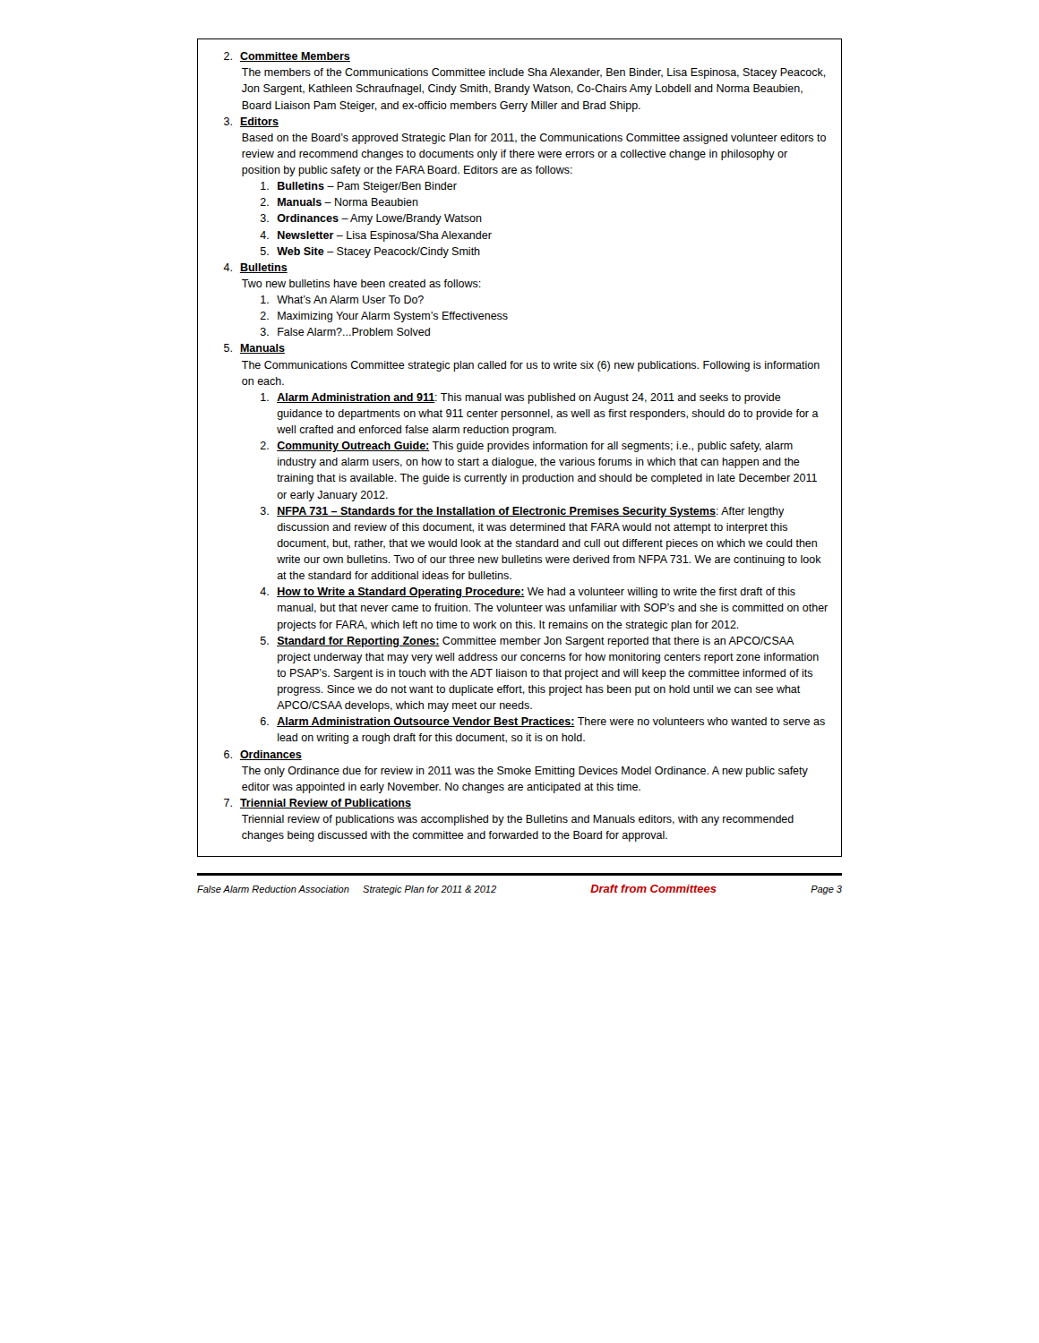Committee Members
The members of the Communications Committee include Sha Alexander, Ben Binder, Lisa Espinosa, Stacey Peacock, Jon Sargent, Kathleen Schraufnagel, Cindy Smith, Brandy Watson, Co-Chairs Amy Lobdell and Norma Beaubien, Board Liaison Pam Steiger, and ex-officio members Gerry Miller and Brad Shipp.
Editors
Based on the Board’s approved Strategic Plan for 2011, the Communications Committee assigned volunteer editors to review and recommend changes to documents only if there were errors or a collective change in philosophy or position by public safety or the FARA Board. Editors are as follows:
Bulletins – Pam Steiger/Ben Binder
Manuals – Norma Beaubien
Ordinances – Amy Lowe/Brandy Watson
Newsletter – Lisa Espinosa/Sha Alexander
Web Site – Stacey Peacock/Cindy Smith
Bulletins
Two new bulletins have been created as follows:
What’s An Alarm User To Do?
Maximizing Your Alarm System’s Effectiveness
False Alarm?...Problem Solved
Manuals
The Communications Committee strategic plan called for us to write six (6) new publications. Following is information on each.
Alarm Administration and 911: This manual was published on August 24, 2011 and seeks to provide guidance to departments on what 911 center personnel, as well as first responders, should do to provide for a well crafted and enforced false alarm reduction program.
Community Outreach Guide: This guide provides information for all segments; i.e., public safety, alarm industry and alarm users, on how to start a dialogue, the various forums in which that can happen and the training that is available. The guide is currently in production and should be completed in late December 2011 or early January 2012.
NFPA 731 – Standards for the Installation of Electronic Premises Security Systems: After lengthy discussion and review of this document, it was determined that FARA would not attempt to interpret this document, but, rather, that we would look at the standard and cull out different pieces on which we could then write our own bulletins. Two of our three new bulletins were derived from NFPA 731. We are continuing to look at the standard for additional ideas for bulletins.
How to Write a Standard Operating Procedure: We had a volunteer willing to write the first draft of this manual, but that never came to fruition. The volunteer was unfamiliar with SOP’s and she is committed on other projects for FARA, which left no time to work on this. It remains on the strategic plan for 2012.
Standard for Reporting Zones: Committee member Jon Sargent reported that there is an APCO/CSAA project underway that may very well address our concerns for how monitoring centers report zone information to PSAP’s. Sargent is in touch with the ADT liaison to that project and will keep the committee informed of its progress. Since we do not want to duplicate effort, this project has been put on hold until we can see what APCO/CSAA develops, which may meet our needs.
Alarm Administration Outsource Vendor Best Practices: There were no volunteers who wanted to serve as lead on writing a rough draft for this document, so it is on hold.
Ordinances
The only Ordinance due for review in 2011 was the Smoke Emitting Devices Model Ordinance. A new public safety editor was appointed in early November. No changes are anticipated at this time.
Triennial Review of Publications
Triennial review of publications was accomplished by the Bulletins and Manuals editors, with any recommended changes being discussed with the committee and forwarded to the Board for approval.
False Alarm Reduction Association Strategic Plan for 2011 & 2012 Draft from Committees Page 3